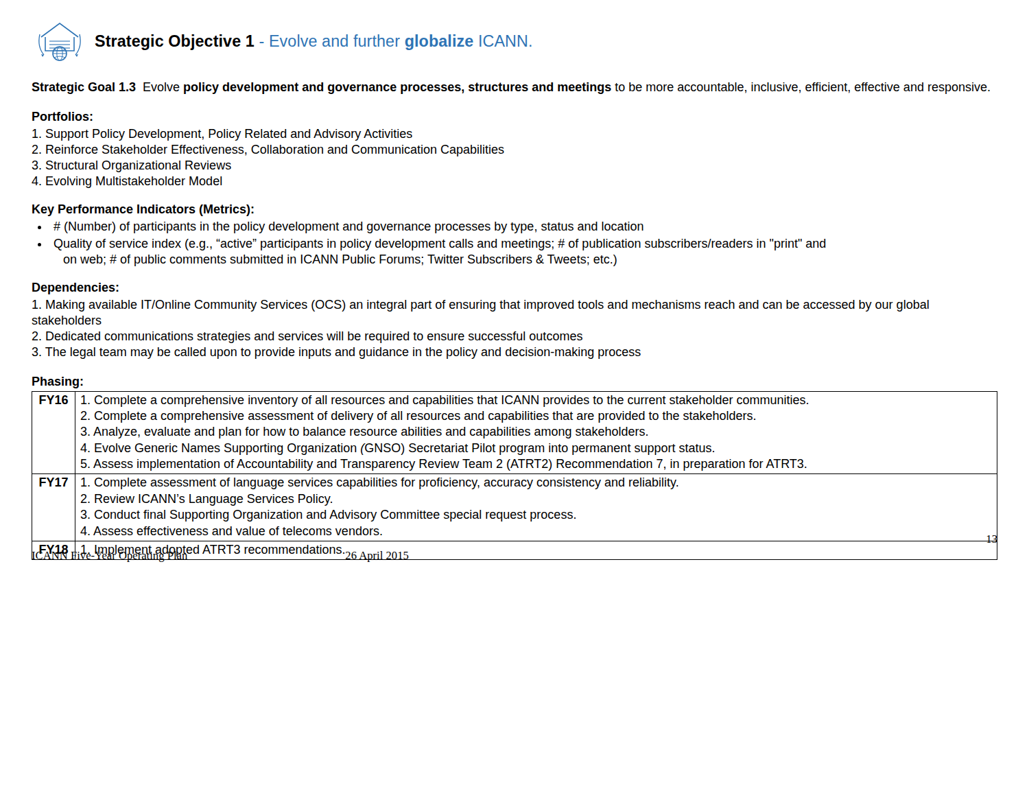Strategic Objective 1 - Evolve and further globalize ICANN.
Strategic Goal 1.3 Evolve policy development and governance processes, structures and meetings to be more accountable, inclusive, efficient, effective and responsive.
Portfolios:
1. Support Policy Development, Policy Related and Advisory Activities
2. Reinforce Stakeholder Effectiveness, Collaboration and Communication Capabilities
3. Structural Organizational Reviews
4. Evolving Multistakeholder Model
Key Performance Indicators (Metrics):
# (Number) of participants in the policy development and governance processes by type, status and location
Quality of service index (e.g., “active” participants in policy development calls and meetings; # of publication subscribers/readers in "print" and on web; # of public comments submitted in ICANN Public Forums; Twitter Subscribers & Tweets; etc.)
Dependencies:
1. Making available IT/Online Community Services (OCS) an integral part of ensuring that improved tools and mechanisms reach and can be accessed by our global stakeholders
2. Dedicated communications strategies and services will be required to ensure successful outcomes
3. The legal team may be called upon to provide inputs and guidance in the policy and decision-making process
Phasing:
| FY16 | 1. Complete a comprehensive inventory of all resources and capabilities that ICANN provides to the current stakeholder communities. 2. Complete a comprehensive assessment of delivery of all resources and capabilities that are provided to the stakeholders. 3. Analyze, evaluate and plan for how to balance resource abilities and capabilities among stakeholders. 4. Evolve Generic Names Supporting Organization ( GNSO) Secretariat Pilot program into permanent support status. 5. Assess implementation of Accountability and Transparency Review Team 2 (ATRT2) Recommendation 7, in preparation for ATRT3. |
| FY17 | 1. Complete assessment of language services capabilities for proficiency, accuracy consistency and reliability. 2. Review ICANN’s Language Services Policy. 3. Conduct final Supporting Organization and Advisory Committee special request process. 4. Assess effectiveness and value of telecoms vendors. |
| FY18 | 1. Implement adopted ATRT3 recommendations. |
13
ICANN Five-Year Operating Plan 26 April 2015